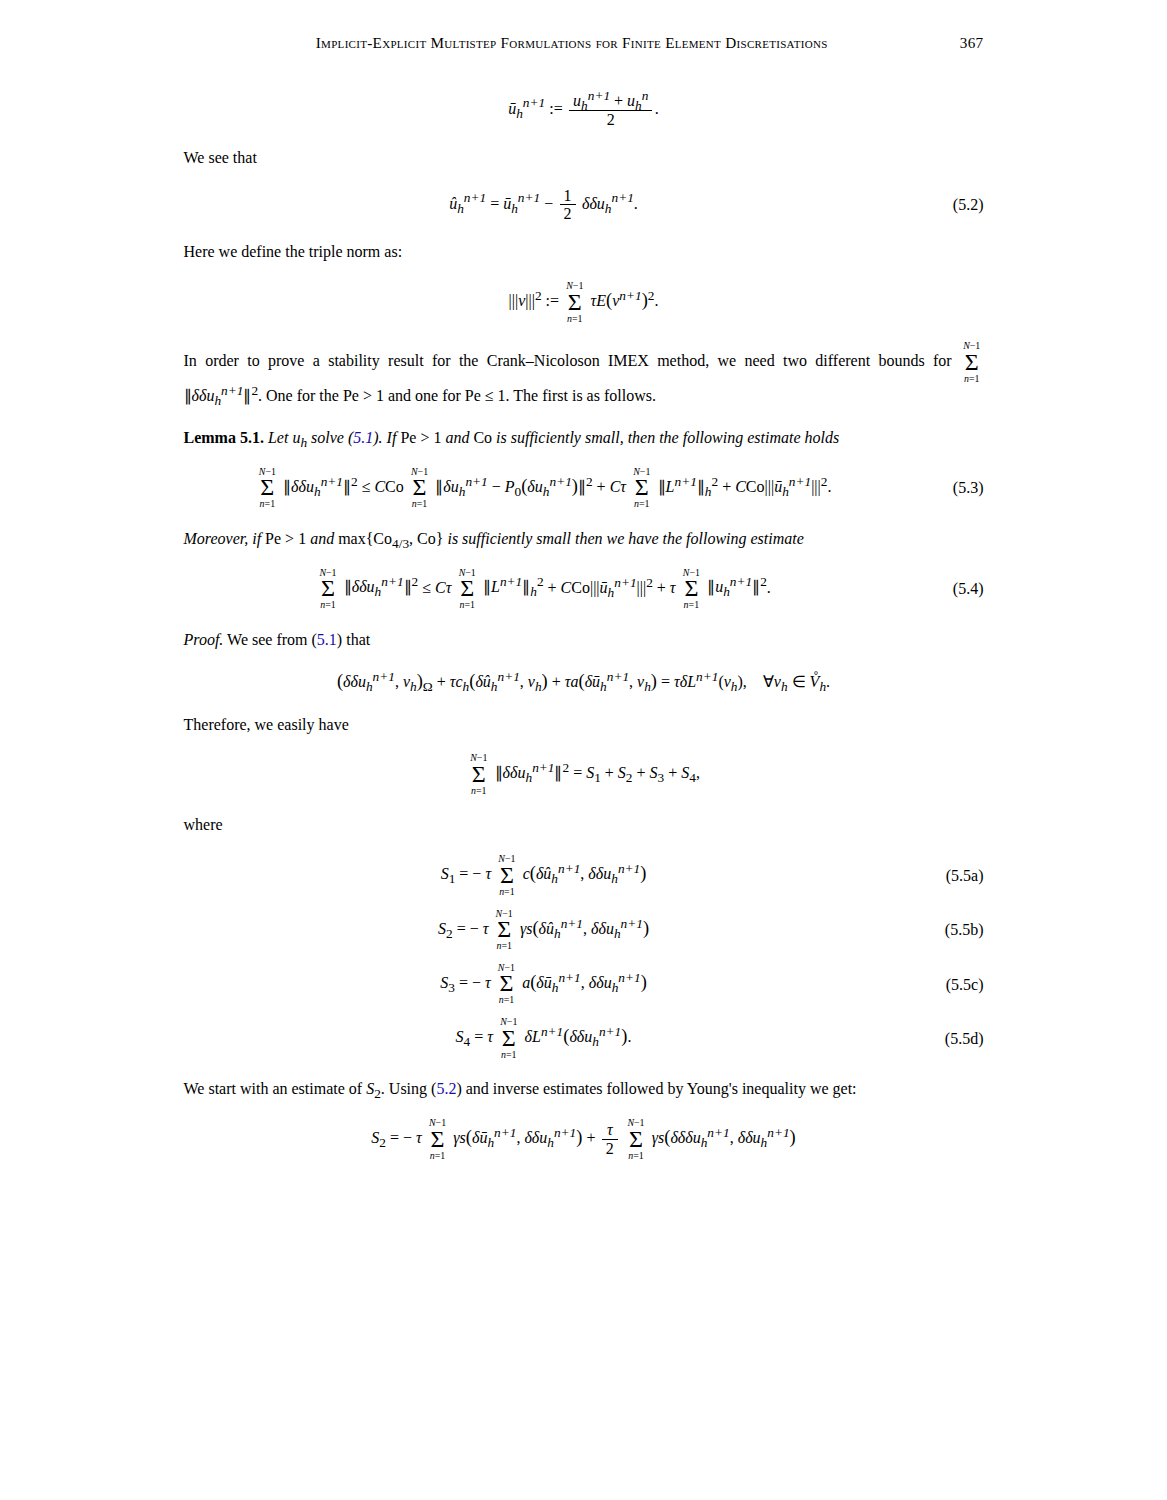Implicit-Explicit Multistep Formulations for Finite Element Discretisations 367
ūhn+1 := uhn+1 + uhn 2.
We see that
ûhn+1 = ūhn+1 − 12 δδuhn+1. (5.2)
Here we define the triple norm as:
|||v|||2 := N−1 Σn=1 τE(vn+1)2.
In order to prove a stability result for the Crank–Nicoloson IMEX method, we need two different bounds for N−1 Σn=1 ∥δδuhn+1∥2. One for the Pe > 1 and one for Pe ≤ 1. The first is as follows.
Lemma 5.1. Let uh solve (5.1). If Pe > 1 and Co is sufficiently small, then the following estimate holds
N−1 Σn=1 ∥δδuhn+1∥2 ≤ CCo N−1 Σn=1 ∥δuhn+1 − P0(δuhn+1)∥2 + Cτ N−1 Σn=1 ∥Ln+1∥h2 + CCo|||ūhn+1|||2. (5.3)
Moreover, if Pe > 1 and max{Co4/3, Co} is sufficiently small then we have the following estimate
N−1 Σn=1 ∥δδuhn+1∥2 ≤ Cτ N−1 Σn=1 ∥Ln+1∥h2 + CCo|||ūhn+1|||2 + τ N−1 Σn=1 ∥uhn+1∥2. (5.4)
Proof. We see from (5.1) that
(δδuhn+1, vh)Ω + τch(δûhn+1, vh) + τa(δūhn+1, vh) = τδLn+1(vh), ∀vh ∈ V̊h.
Therefore, we easily have
N−1 Σn=1 ∥δδuhn+1∥2 = S1 + S2 + S3 + S4,
where
S1 = − τ N−1 Σn=1 c(δûhn+1, δδuhn+1) (5.5a)
S2 = − τ N−1 Σn=1 γs(δûhn+1, δδuhn+1) (5.5b)
S3 = − τ N−1 Σn=1 a(δūhn+1, δδuhn+1) (5.5c)
S4 = τ N−1 Σn=1 δLn+1(δδuhn+1). (5.5d)
We start with an estimate of S2. Using (5.2) and inverse estimates followed by Young's inequality we get:
S2 = − τ N−1 Σn=1 γs(δūhn+1, δδuhn+1) + τ 2 N−1 Σn=1 γs(δδδuhn+1, δδuhn+1)